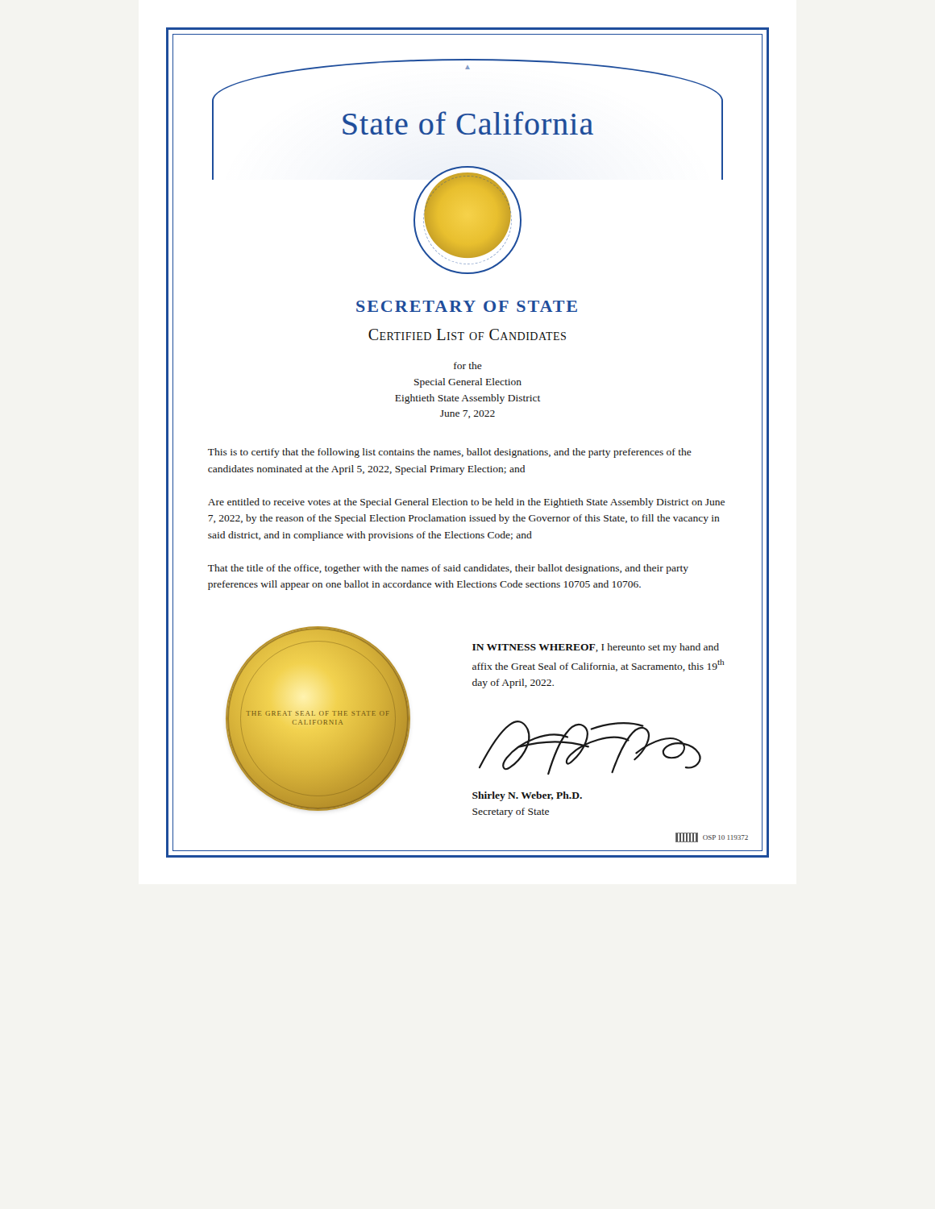▲
State of California
SECRETARY OF STATE
Certified List of Candidates
for the
Special General Election
Eightieth State Assembly District
June 7, 2022
This is to certify that the following list contains the names, ballot designations, and the party preferences of the candidates nominated at the April 5, 2022, Special Primary Election; and
Are entitled to receive votes at the Special General Election to be held in the Eightieth State Assembly District on June 7, 2022, by the reason of the Special Election Proclamation issued by the Governor of this State, to fill the vacancy in said district, and in compliance with provisions of the Elections Code; and
That the title of the office, together with the names of said candidates, their ballot designations, and their party preferences will appear on one ballot in accordance with Elections Code sections 10705 and 10706.
The Great Seal of the State of California
IN WITNESS WHEREOF, I hereunto set my hand and affix the Great Seal of California, at Sacramento, this 19th day of April, 2022.
Shirley N. Weber, Ph.D.
Secretary of State
OSP 10 119372